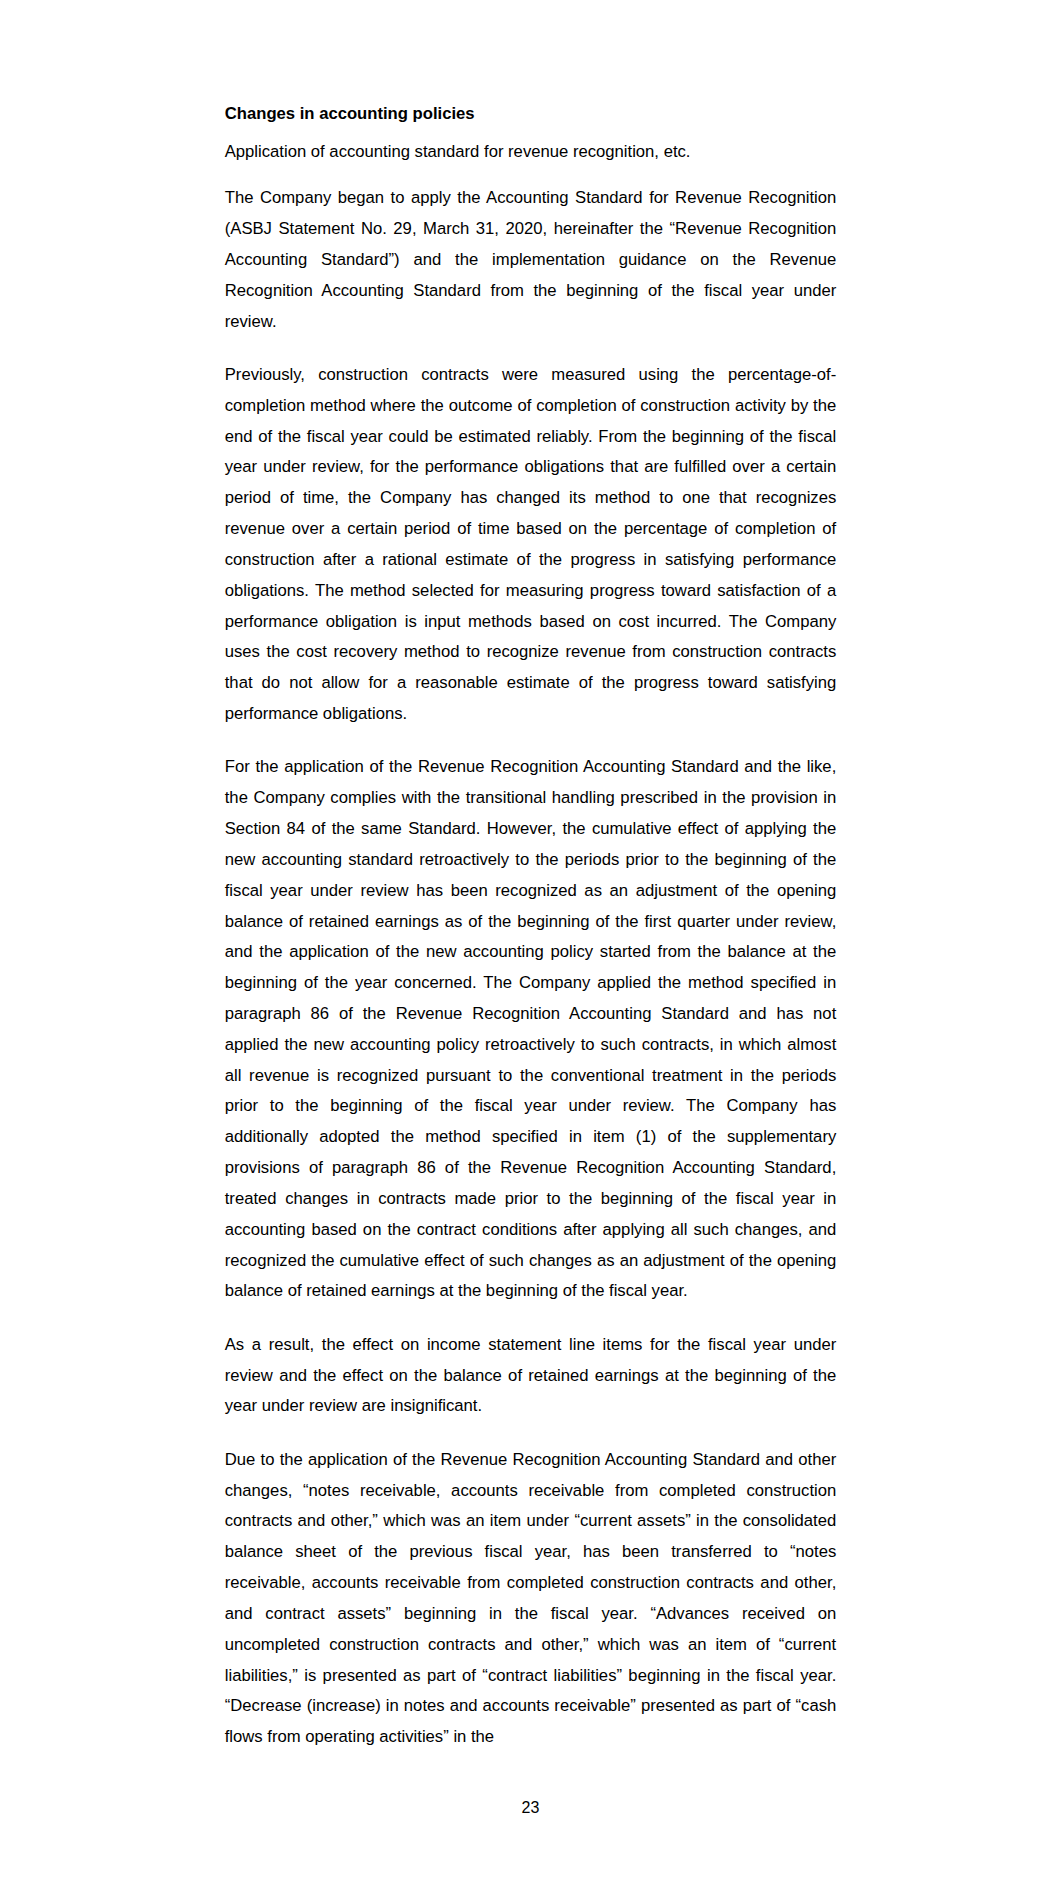Changes in accounting policies
Application of accounting standard for revenue recognition, etc.
The Company began to apply the Accounting Standard for Revenue Recognition (ASBJ Statement No. 29, March 31, 2020, hereinafter the “Revenue Recognition Accounting Standard”) and the implementation guidance on the Revenue Recognition Accounting Standard from the beginning of the fiscal year under review.
Previously, construction contracts were measured using the percentage-of-completion method where the outcome of completion of construction activity by the end of the fiscal year could be estimated reliably. From the beginning of the fiscal year under review, for the performance obligations that are fulfilled over a certain period of time, the Company has changed its method to one that recognizes revenue over a certain period of time based on the percentage of completion of construction after a rational estimate of the progress in satisfying performance obligations. The method selected for measuring progress toward satisfaction of a performance obligation is input methods based on cost incurred. The Company uses the cost recovery method to recognize revenue from construction contracts that do not allow for a reasonable estimate of the progress toward satisfying performance obligations.
For the application of the Revenue Recognition Accounting Standard and the like, the Company complies with the transitional handling prescribed in the provision in Section 84 of the same Standard. However, the cumulative effect of applying the new accounting standard retroactively to the periods prior to the beginning of the fiscal year under review has been recognized as an adjustment of the opening balance of retained earnings as of the beginning of the first quarter under review, and the application of the new accounting policy started from the balance at the beginning of the year concerned. The Company applied the method specified in paragraph 86 of the Revenue Recognition Accounting Standard and has not applied the new accounting policy retroactively to such contracts, in which almost all revenue is recognized pursuant to the conventional treatment in the periods prior to the beginning of the fiscal year under review. The Company has additionally adopted the method specified in item (1) of the supplementary provisions of paragraph 86 of the Revenue Recognition Accounting Standard, treated changes in contracts made prior to the beginning of the fiscal year in accounting based on the contract conditions after applying all such changes, and recognized the cumulative effect of such changes as an adjustment of the opening balance of retained earnings at the beginning of the fiscal year.
As a result, the effect on income statement line items for the fiscal year under review and the effect on the balance of retained earnings at the beginning of the year under review are insignificant.
Due to the application of the Revenue Recognition Accounting Standard and other changes, “notes receivable, accounts receivable from completed construction contracts and other,” which was an item under “current assets” in the consolidated balance sheet of the previous fiscal year, has been transferred to “notes receivable, accounts receivable from completed construction contracts and other, and contract assets” beginning in the fiscal year. “Advances received on uncompleted construction contracts and other,” which was an item of “current liabilities,” is presented as part of “contract liabilities” beginning in the fiscal year. “Decrease (increase) in notes and accounts receivable” presented as part of “cash flows from operating activities” in the
23